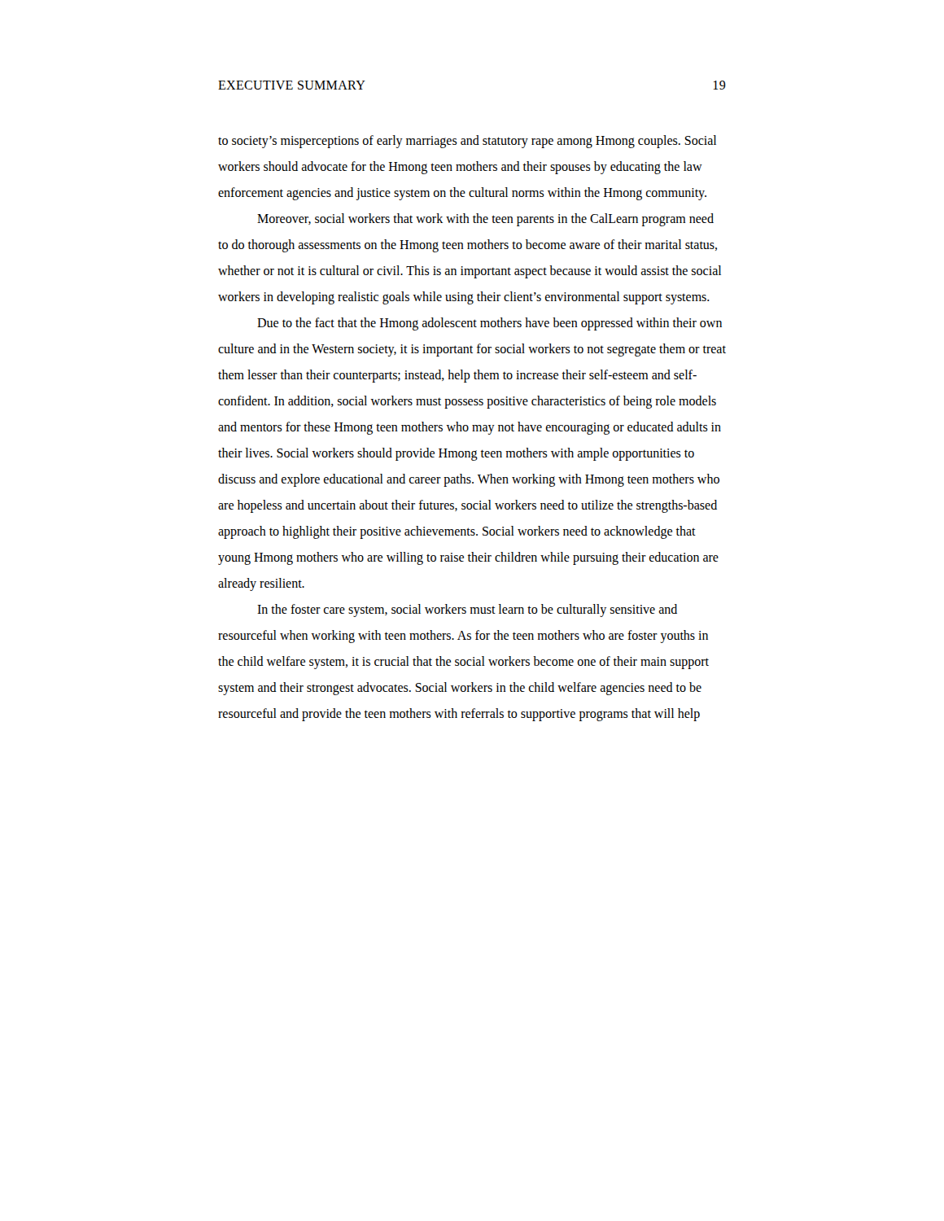Executive Summary 19
to society’s misperceptions of early marriages and statutory rape among Hmong couples. Social workers should advocate for the Hmong teen mothers and their spouses by educating the law enforcement agencies and justice system on the cultural norms within the Hmong community.
Moreover, social workers that work with the teen parents in the CalLearn program need to do thorough assessments on the Hmong teen mothers to become aware of their marital status, whether or not it is cultural or civil. This is an important aspect because it would assist the social workers in developing realistic goals while using their client’s environmental support systems.
Due to the fact that the Hmong adolescent mothers have been oppressed within their own culture and in the Western society, it is important for social workers to not segregate them or treat them lesser than their counterparts; instead, help them to increase their self-esteem and self-confident. In addition, social workers must possess positive characteristics of being role models and mentors for these Hmong teen mothers who may not have encouraging or educated adults in their lives. Social workers should provide Hmong teen mothers with ample opportunities to discuss and explore educational and career paths. When working with Hmong teen mothers who are hopeless and uncertain about their futures, social workers need to utilize the strengths-based approach to highlight their positive achievements. Social workers need to acknowledge that young Hmong mothers who are willing to raise their children while pursuing their education are already resilient.
In the foster care system, social workers must learn to be culturally sensitive and resourceful when working with teen mothers. As for the teen mothers who are foster youths in the child welfare system, it is crucial that the social workers become one of their main support system and their strongest advocates. Social workers in the child welfare agencies need to be resourceful and provide the teen mothers with referrals to supportive programs that will help